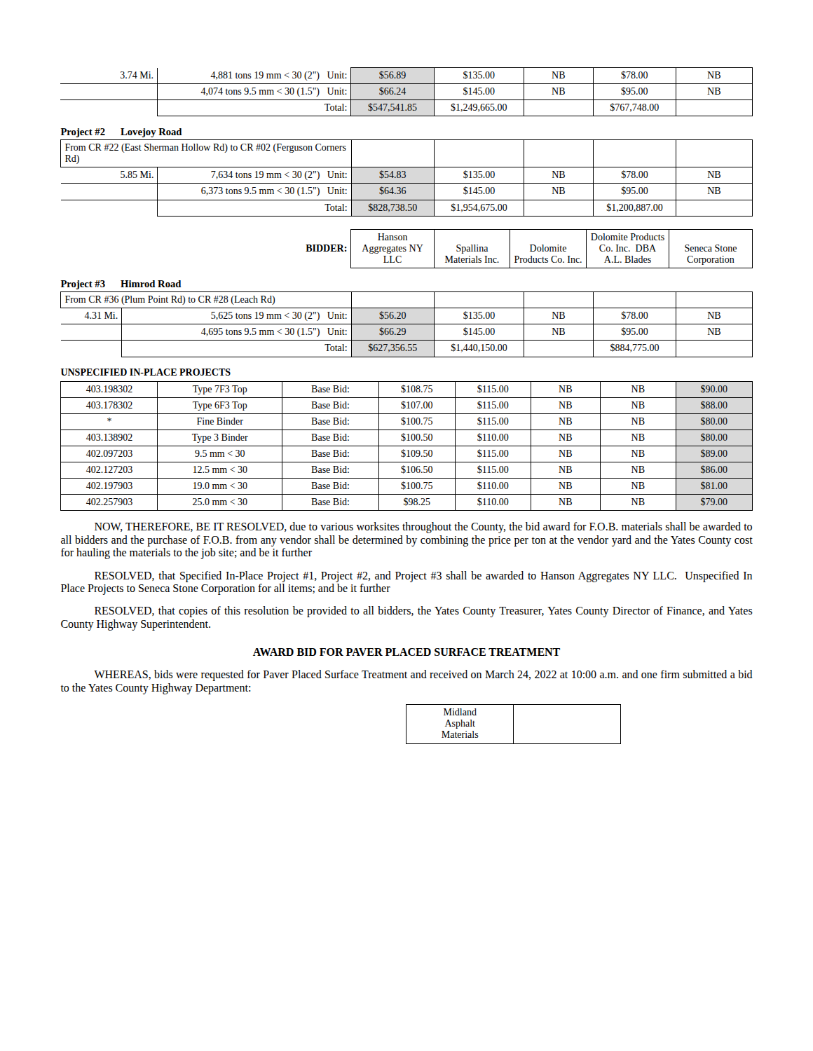| 3.74 Mi. | 4,881 tons 19 mm < 30 (2") Unit: | $56.89 | $135.00 | NB | $78.00 | NB |
| | 4,074 tons 9.5 mm < 30 (1.5") Unit: | $66.24 | $145.00 | NB | $95.00 | NB |
| | Total: | $547,541.85 | $1,249,665.00 | | $767,748.00 | |
Project #2 Lovejoy Road
| From CR #22 (East Sherman Hollow Rd) to CR #02 (Ferguson Corners Rd) | | | | | |
| 5.85 Mi. | 7,634 tons 19 mm < 30 (2") Unit: | $54.83 | $135.00 | NB | $78.00 | NB |
| | 6,373 tons 9.5 mm < 30 (1.5") Unit: | $64.36 | $145.00 | NB | $95.00 | NB |
| | Total: | $828,738.50 | $1,954,675.00 | | $1,200,887.00 | |
| | BIDDER: | Hanson Aggregates NY LLC | Spallina Materials Inc. | Dolomite Products Co. Inc. | Dolomite Products Co. Inc. DBA A.L. Blades | Seneca Stone Corporation |
Project #3 Himrod Road
| From CR #36 (Plum Point Rd) to CR #28 (Leach Rd) | | | | | |
| 4.31 Mi. | 5,625 tons 19 mm < 30 (2") Unit: | $56.20 | $135.00 | NB | $78.00 | NB |
| | 4,695 tons 9.5 mm < 30 (1.5") Unit: | $66.29 | $145.00 | NB | $95.00 | NB |
| | Total: | $627,356.55 | $1,440,150.00 | | $884,775.00 | |
UNSPECIFIED IN-PLACE PROJECTS
| 403.198302 | Type 7F3 Top | Base Bid: | $108.75 | $115.00 | NB | NB | $90.00 |
| 403.178302 | Type 6F3 Top | Base Bid: | $107.00 | $115.00 | NB | NB | $88.00 |
| * | Fine Binder | Base Bid: | $100.75 | $115.00 | NB | NB | $80.00 |
| 403.138902 | Type 3 Binder | Base Bid: | $100.50 | $110.00 | NB | NB | $80.00 |
| 402.097203 | 9.5 mm < 30 | Base Bid: | $109.50 | $115.00 | NB | NB | $89.00 |
| 402.127203 | 12.5 mm < 30 | Base Bid: | $106.50 | $115.00 | NB | NB | $86.00 |
| 402.197903 | 19.0 mm < 30 | Base Bid: | $100.75 | $110.00 | NB | NB | $81.00 |
| 402.257903 | 25.0 mm < 30 | Base Bid: | $98.25 | $110.00 | NB | NB | $79.00 |
NOW, THEREFORE, BE IT RESOLVED, due to various worksites throughout the County, the bid award for F.O.B. materials shall be awarded to all bidders and the purchase of F.O.B. from any vendor shall be determined by combining the price per ton at the vendor yard and the Yates County cost for hauling the materials to the job site; and be it further
RESOLVED, that Specified In-Place Project #1, Project #2, and Project #3 shall be awarded to Hanson Aggregates NY LLC. Unspecified In Place Projects to Seneca Stone Corporation for all items; and be it further
RESOLVED, that copies of this resolution be provided to all bidders, the Yates County Treasurer, Yates County Director of Finance, and Yates County Highway Superintendent.
AWARD BID FOR PAVER PLACED SURFACE TREATMENT
WHEREAS, bids were requested for Paver Placed Surface Treatment and received on March 24, 2022 at 10:00 a.m. and one firm submitted a bid to the Yates County Highway Department:
| | Midland Asphalt Materials | |